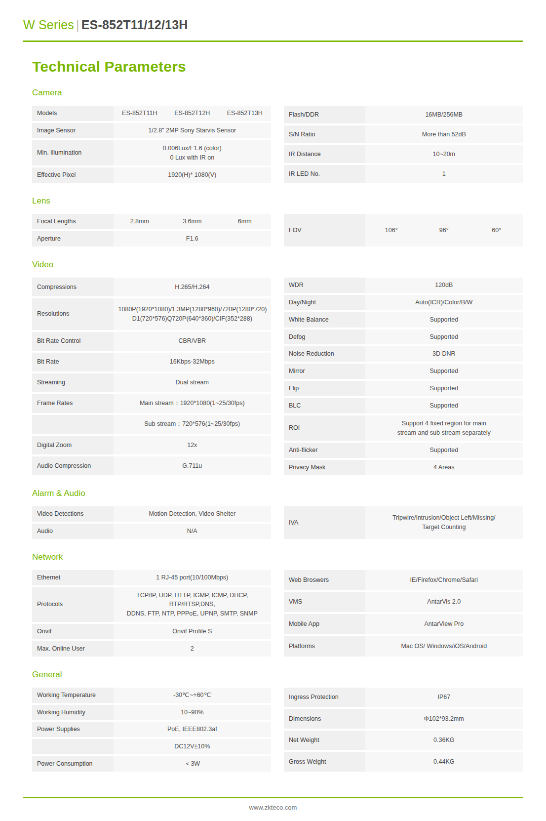W Series|ES-852T11/12/13H
Technical Parameters
Camera
| Models | ES-852T11H | ES-852T12H | ES-852T13H |
| Image Sensor | 1/2.8" 2MP Sony Starvis Sensor |
| Min. Illumination | 0.006Lux/F1.6 (color) 0 Lux with IR on |
| Effective Pixel | 1920(H)* 1080(V) |
| Flash/DDR | 16MB/256MB |
| S/N Ratio | More than 52dB |
| IR Distance | 10~20m |
| IR LED No. | 1 |
Lens
| Focal Lengths | 2.8mm | 3.6mm | 6mm |
| Aperture | F1.6 |
| FOV | 106° | 96° | 60° |
Video
| Compressions | H.265/H.264 |
| Resolutions | 1080P(1920*1080)/1.3MP(1280*960)/720P(1280*720) D1(720*576)Q720P(640*360)/CIF(352*288) |
| Bit Rate Control | CBR/VBR |
| Bit Rate | 16Kbps-32Mbps |
| Streaming | Dual stream |
| Frame Rates | Main stream：1920*1080(1~25/30fps) |
| | Sub stream：720*576(1~25/30fps) |
| Digital Zoom | 12x |
| Audio Compression | G.711u |
| WDR | 120dB |
| Day/Night | Auto(ICR)/Color/B/W |
| White Balance | Supported |
| Defog | Supported |
| Noise Reduction | 3D DNR |
| Mirror | Supported |
| Flip | Supported |
| BLC | Supported |
| ROI | Support 4 fixed region for main stream and sub stream separately |
| Anti-flicker | Supported |
| Privacy Mask | 4 Areas |
Alarm & Audio
| Video Detections | Motion Detection, Video Shelter |
| Audio | N/A |
| IVA | Tripwire/Intrusion/Object Left/Missing/ Target Counting |
Network
| Ethernet | 1 RJ-45 port(10/100Mbps) |
| Protocols | TCP/IP, UDP, HTTP, IGMP, ICMP, DHCP, RTP/RTSP,DNS, DDNS, FTP, NTP, PPPoE, UPNP, SMTP, SNMP |
| Onvif | Onvif Profile S |
| Max. Online User | 2 |
| Web Broswers | IE/Firefox/Chrome/Safari |
| VMS | AntarVis 2.0 |
| Mobile App | AntarView Pro |
| Platforms | Mac OS/ Windows/iOS/Android |
General
| Working Temperature | -30℃~+60℃ |
| Working Humidity | 10~90% |
| Power Supplies | PoE, IEEE802.3af |
| | DC12V±10% |
| Power Consumption | ＜3W |
| Ingress Protection | IP67 |
| Dimensions | Φ102*93.2mm |
| Net Weight | 0.36KG |
| Gross Weight | 0.44KG |
www.zkteco.com